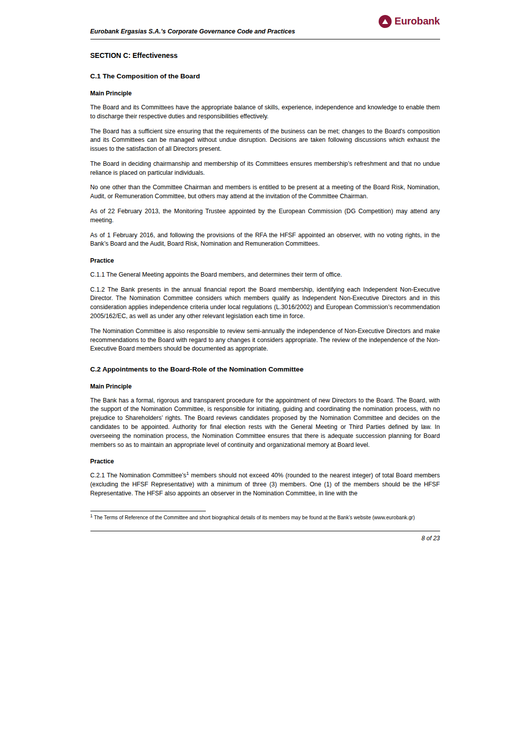Eurobank Ergasias S.A.’s Corporate Governance Code and Practices
Eurobank
SECTION C: Effectiveness
C.1 The Composition of the Board
Main Principle
The Board and its Committees have the appropriate balance of skills, experience, independence and knowledge to enable them to discharge their respective duties and responsibilities effectively.
The Board has a sufficient size ensuring that the requirements of the business can be met; changes to the Board's composition and its Committees can be managed without undue disruption. Decisions are taken following discussions which exhaust the issues to the satisfaction of all Directors present.
The Board in deciding chairmanship and membership of its Committees ensures membership’s refreshment and that no undue reliance is placed on particular individuals.
No one other than the Committee Chairman and members is entitled to be present at a meeting of the Board Risk, Nomination, Audit, or Remuneration Committee, but others may attend at the invitation of the Committee Chairman.
As of 22 February 2013, the Monitoring Trustee appointed by the European Commission (DG Competition) may attend any meeting.
As of 1 February 2016, and following the provisions of the RFA the HFSF appointed an observer, with no voting rights, in the Bank’s Board and the Audit, Board Risk, Nomination and Remuneration Committees.
Practice
C.1.1 The General Meeting appoints the Board members, and determines their term of office.
C.1.2 The Bank presents in the annual financial report the Board membership, identifying each Independent Non-Executive Director. The Nomination Committee considers which members qualify as Independent Non-Executive Directors and in this consideration applies independence criteria under local regulations (L.3016/2002) and European Commission’s recommendation 2005/162/EC, as well as under any other relevant legislation each time in force.
The Nomination Committee is also responsible to review semi-annually the independence of Non-Executive Directors and make recommendations to the Board with regard to any changes it considers appropriate. The review of the independence of the Non-Executive Board members should be documented as appropriate.
C.2 Appointments to the Board-Role of the Nomination Committee
Main Principle
The Bank has a formal, rigorous and transparent procedure for the appointment of new Directors to the Board. The Board, with the support of the Nomination Committee, is responsible for initiating, guiding and coordinating the nomination process, with no prejudice to Shareholders’ rights. The Board reviews candidates proposed by the Nomination Committee and decides on the candidates to be appointed. Authority for final election rests with the General Meeting or Third Parties defined by law. In overseeing the nomination process, the Nomination Committee ensures that there is adequate succession planning for Board members so as to maintain an appropriate level of continuity and organizational memory at Board level.
Practice
C.2.1 The Nomination Committee’s1 members should not exceed 40% (rounded to the nearest integer) of total Board members (excluding the HFSF Representative) with a minimum of three (3) members. One (1) of the members should be the HFSF Representative. The HFSF also appoints an observer in the Nomination Committee, in line with the
1 The Terms of Reference of the Committee and short biographical details of its members may be found at the Bank’s website (www.eurobank.gr)
8 of 23